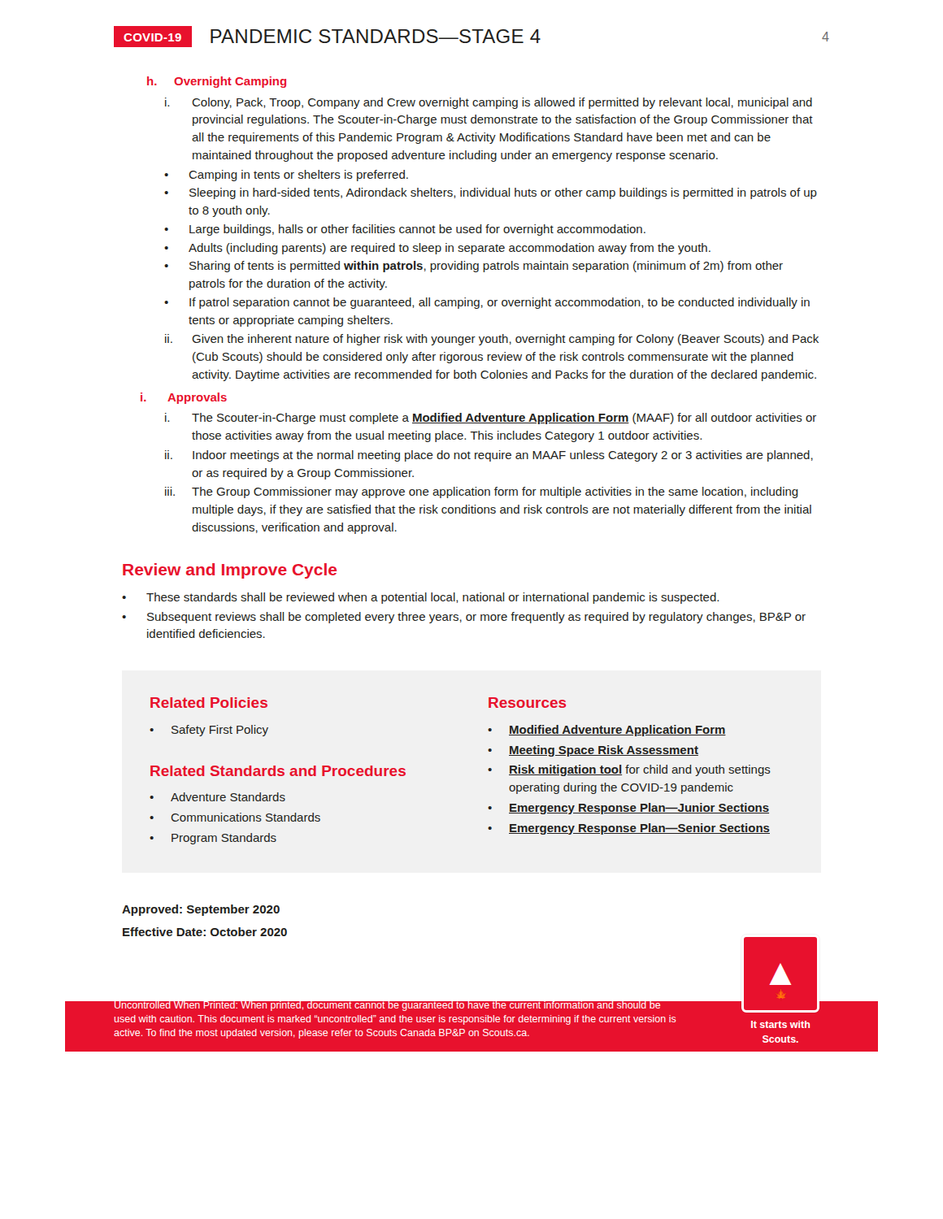COVID-19
PANDEMIC STANDARDS—STAGE 4
4
h. Overnight Camping
i. Colony, Pack, Troop, Company and Crew overnight camping is allowed if permitted by relevant local, municipal and provincial regulations. The Scouter-in-Charge must demonstrate to the satisfaction of the Group Commissioner that all the requirements of this Pandemic Program & Activity Modifications Standard have been met and can be maintained throughout the proposed adventure including under an emergency response scenario.
•Camping in tents or shelters is preferred.
•Sleeping in hard-sided tents, Adirondack shelters, individual huts or other camp buildings is permitted in patrols of up to 8 youth only.
•Large buildings, halls or other facilities cannot be used for overnight accommodation.
•Adults (including parents) are required to sleep in separate accommodation away from the youth.
•Sharing of tents is permitted within patrols, providing patrols maintain separation (minimum of 2m) from other patrols for the duration of the activity.
•If patrol separation cannot be guaranteed, all camping, or overnight accommodation, to be conducted individually in tents or appropriate camping shelters.
ii. Given the inherent nature of higher risk with younger youth, overnight camping for Colony (Beaver Scouts) and Pack (Cub Scouts) should be considered only after rigorous review of the risk controls commensurate wit the planned activity. Daytime activities are recommended for both Colonies and Packs for the duration of the declared pandemic.
i. Approvals
i. The Scouter-in-Charge must complete a Modified Adventure Application Form (MAAF) for all outdoor activities or those activities away from the usual meeting place. This includes Category 1 outdoor activities.
ii. Indoor meetings at the normal meeting place do not require an MAAF unless Category 2 or 3 activities are planned, or as required by a Group Commissioner.
iii. The Group Commissioner may approve one application form for multiple activities in the same location, including multiple days, if they are satisfied that the risk conditions and risk controls are not materially different from the initial discussions, verification and approval.
Review and Improve Cycle
•These standards shall be reviewed when a potential local, national or international pandemic is suspected.
•Subsequent reviews shall be completed every three years, or more frequently as required by regulatory changes, BP&P or identified deficiencies.
Related Policies
•Safety First Policy
Related Standards and Procedures
•Adventure Standards
•Communications Standards
•Program Standards
Resources
•Modified Adventure Application Form
•Meeting Space Risk Assessment
•Risk mitigation tool for child and youth settings operating during the COVID-19 pandemic
•Emergency Response Plan—Junior Sections
•Emergency Response Plan—Senior Sections
Approved: September 2020
Effective Date: October 2020
Uncontrolled When Printed: When printed, document cannot be guaranteed to have the current information and should be used with caution. This document is marked “uncontrolled” and the user is responsible for determining if the current version is active. To find the most updated version, please refer to Scouts Canada BP&P on Scouts.ca.
▲ 🍁
It starts with Scouts.